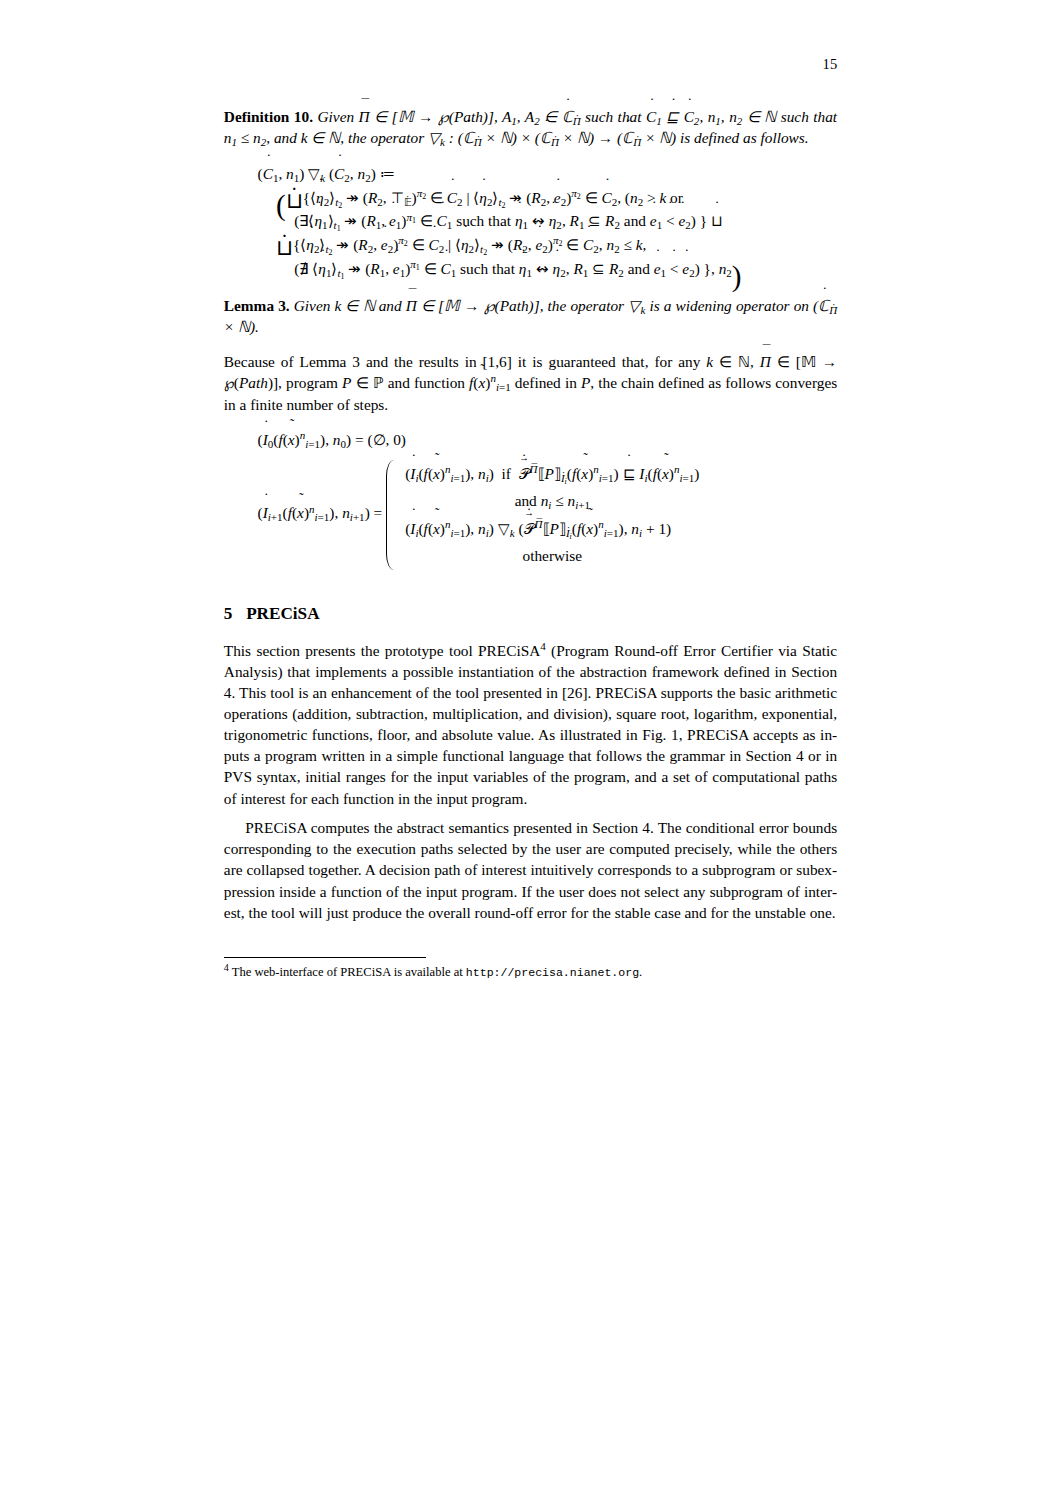15
Definition 10. Given Π ∈ [𝕄 → ℘(Path)], A1, A2 ∈ ℂΠ such that C1 ⊑ C2, n1, n2 ∈ ℕ such that n1 ≤ n2, and k ∈ ℕ, the operator ▽k : (ℂΠ × ℕ) × (ℂΠ × ℕ) → (ℂΠ × ℕ) is defined as follows.
(C1, n1) ▽k (C2, n2) ≔
(⊔{⟨η2⟩t2 ↠ (R2, ⊤𝔼)π2 ∈ C2 | ⟨η2⟩t2 ↠ (R2, e2)π2 ∈ C2, (n2 > k or
(∃⟨η1⟩t1 ↠ (R1, e1)π1 ∈ C1 such that η1 ↭ η2, R1 ⊆ R2 and e1 < e2) } ⊔
⊔{⟨η2⟩t2 ↠ (R2, e2)π2 ∈ C2 | ⟨η2⟩t2 ↠ (R2, e2)π2 ∈ C2, n2 ≤ k,
(∄ ⟨η1⟩t1 ↠ (R1, e1)π1 ∈ C1 such that η1 ↭ η2, R1 ⊆ R2 and e1 < e2) }, n2)
Lemma 3. Given k ∈ ℕ and Π ∈ [𝕄 → ℘(Path)], the operator ▽k is a widening operator on (ℂΠ × ℕ).
Because of Lemma 3 and the results in [1,6] it is guaranteed that, for any k ∈ ℕ, Π ∈ [𝕄 → ℘(Path)], program P ∈ ℙ and function f(x)ni=1 defined in P, the chain defined as follows converges in a finite number of steps.
(I0(f(x)ni=1), n0) = (∅, 0)
(Ii+1(f(x)ni=1), ni+1) = (Ii(f(x)ni=1), ni) if 𝒫Π⟦P⟧Ii(f(x)ni=1) ⊑ Ii(f(x)ni=1) and ni ≤ ni+1 (Ii(f(x)ni=1), ni) ▽k (𝒫Π⟦P⟧Ii(f(x)ni=1), ni + 1) otherwise
5 PRECiSA
This section presents the prototype tool PRECiSA4 (Program Round-off Error Certifier via Static Analysis) that implements a possible instantiation of the abstraction framework defined in Section 4. This tool is an enhancement of the tool presented in [26]. PRECiSA supports the basic arithmetic operations (addition, subtraction, multiplication, and division), square root, logarithm, exponential, trigonometric functions, floor, and absolute value. As illustrated in Fig. 1, PRECiSA accepts as inputs a program written in a simple functional language that follows the grammar in Section 4 or in PVS syntax, initial ranges for the input variables of the program, and a set of computational paths of interest for each function in the input program.
PRECiSA computes the abstract semantics presented in Section 4. The conditional error bounds corresponding to the execution paths selected by the user are computed precisely, while the others are collapsed together. A decision path of interest intuitively corresponds to a subprogram or subexpression inside a function of the input program. If the user does not select any subprogram of interest, the tool will just produce the overall round-off error for the stable case and for the unstable one.
4 The web-interface of PRECiSA is available at http://precisa.nianet.org.